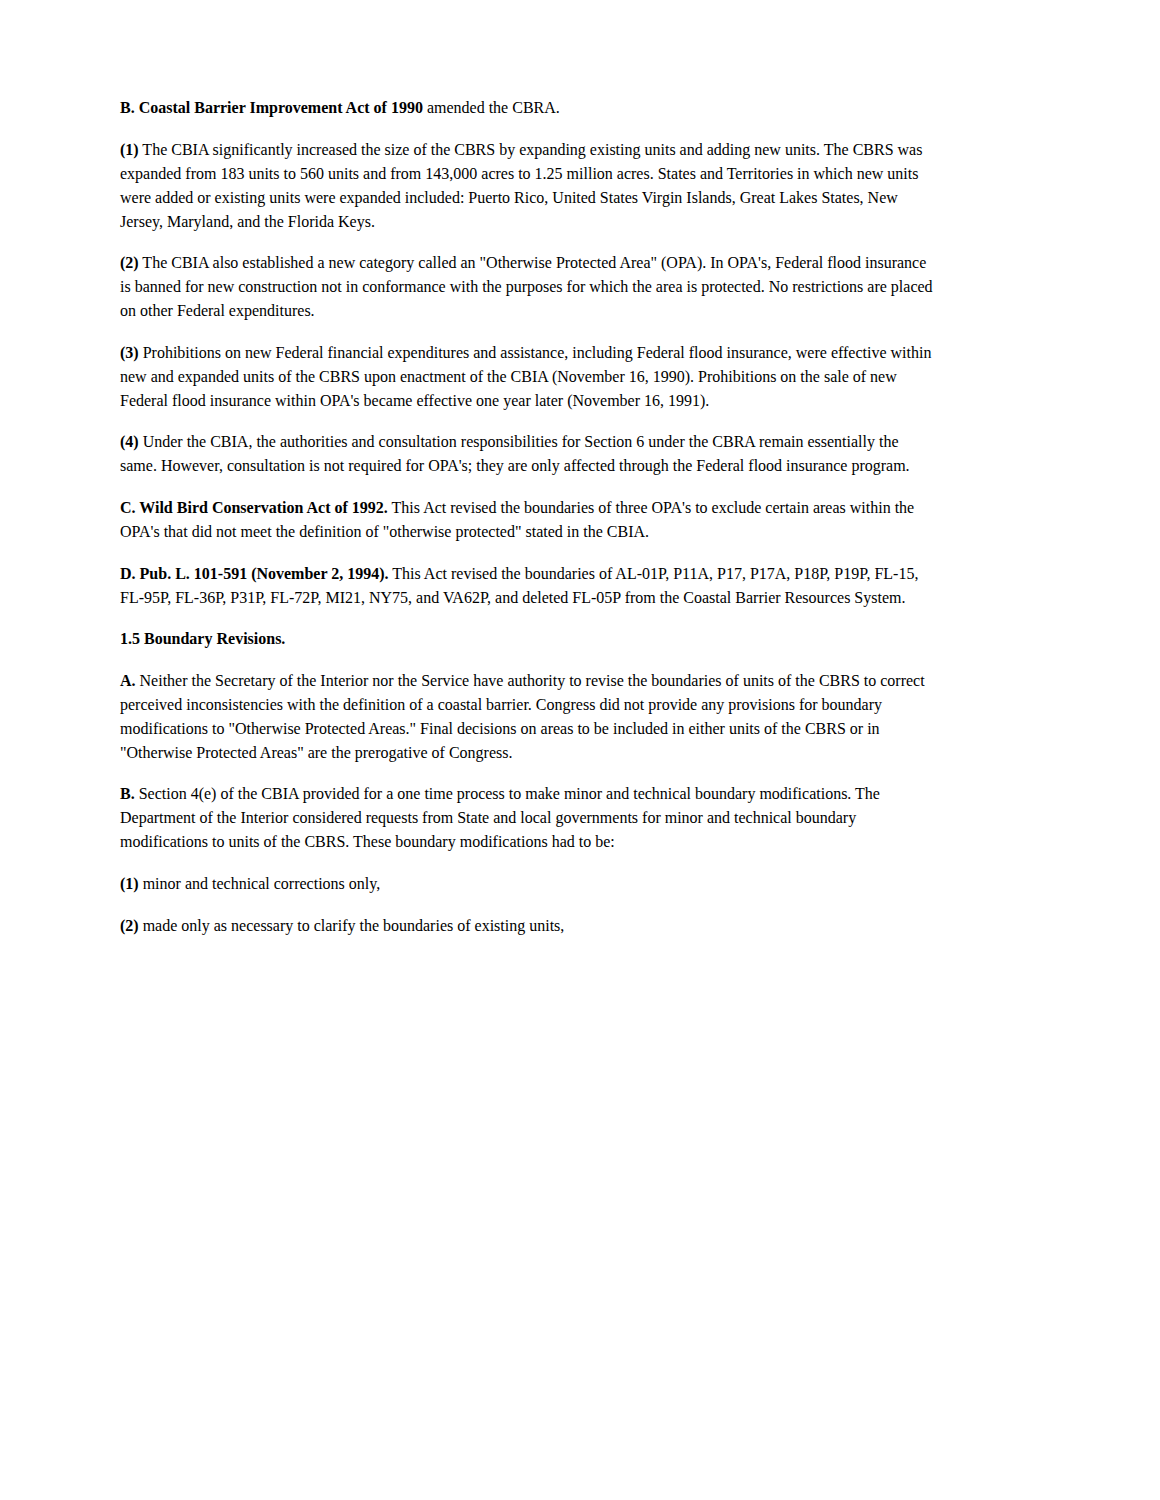B. Coastal Barrier Improvement Act of 1990 amended the CBRA.
(1) The CBIA significantly increased the size of the CBRS by expanding existing units and adding new units. The CBRS was expanded from 183 units to 560 units and from 143,000 acres to 1.25 million acres. States and Territories in which new units were added or existing units were expanded included: Puerto Rico, United States Virgin Islands, Great Lakes States, New Jersey, Maryland, and the Florida Keys.
(2) The CBIA also established a new category called an "Otherwise Protected Area" (OPA). In OPA's, Federal flood insurance is banned for new construction not in conformance with the purposes for which the area is protected. No restrictions are placed on other Federal expenditures.
(3) Prohibitions on new Federal financial expenditures and assistance, including Federal flood insurance, were effective within new and expanded units of the CBRS upon enactment of the CBIA (November 16, 1990). Prohibitions on the sale of new Federal flood insurance within OPA's became effective one year later (November 16, 1991).
(4) Under the CBIA, the authorities and consultation responsibilities for Section 6 under the CBRA remain essentially the same. However, consultation is not required for OPA's; they are only affected through the Federal flood insurance program.
C. Wild Bird Conservation Act of 1992. This Act revised the boundaries of three OPA's to exclude certain areas within the OPA's that did not meet the definition of "otherwise protected" stated in the CBIA.
D. Pub. L. 101-591 (November 2, 1994). This Act revised the boundaries of AL-01P, P11A, P17, P17A, P18P, P19P, FL-15, FL-95P, FL-36P, P31P, FL-72P, MI21, NY75, and VA62P, and deleted FL-05P from the Coastal Barrier Resources System.
1.5 Boundary Revisions.
A. Neither the Secretary of the Interior nor the Service have authority to revise the boundaries of units of the CBRS to correct perceived inconsistencies with the definition of a coastal barrier. Congress did not provide any provisions for boundary modifications to "Otherwise Protected Areas." Final decisions on areas to be included in either units of the CBRS or in "Otherwise Protected Areas" are the prerogative of Congress.
B. Section 4(e) of the CBIA provided for a one time process to make minor and technical boundary modifications. The Department of the Interior considered requests from State and local governments for minor and technical boundary modifications to units of the CBRS. These boundary modifications had to be:
(1) minor and technical corrections only,
(2) made only as necessary to clarify the boundaries of existing units,